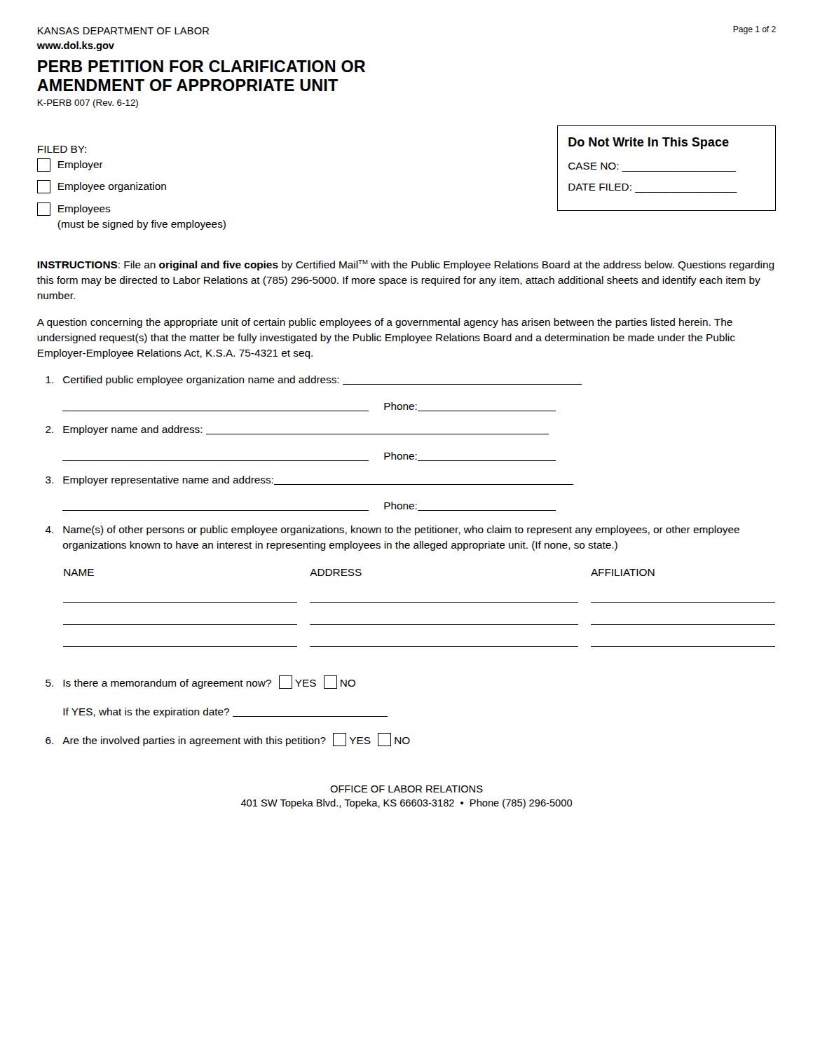Page 1 of 2
KANSAS DEPARTMENT OF LABOR
www.dol.ks.gov
PERB PETITION FOR CLARIFICATION OR
AMENDMENT OF APPROPRIATE UNIT
K-PERB 007 (Rev. 6-12)
Do Not Write In This Space
CASE NO: ___________________
DATE FILED: _________________
FILED BY:
Employer
Employee organization
Employees(must be signed by five employees)
INSTRUCTIONS: File an original and five copies by Certified MailTM with the Public Employee Relations Board at the address below. Questions regarding this form may be directed to Labor Relations at (785) 296-5000. If more space is required for any item, attach additional sheets and identify each item by number.
A question concerning the appropriate unit of certain public employees of a governmental agency has arisen between the parties listed herein. The undersigned request(s) that the matter be fully investigated by the Public Employee Relations Board and a determination be made under the Public Employer-Employee Relations Act, K.S.A. 75-4321 et seq.
Certified public employee organization name and address:
Phone:
Employer name and address:
Phone:
Employer representative name and address:
Phone:
Name(s) of other persons or public employee organizations, known to the petitioner, who claim to represent any employees, or other employee organizations known to have an interest in representing employees in the alleged appropriate unit. (If none, so state.)
| NAME | ADDRESS | AFFILIATION |
| --- | --- | --- |
Is there a memorandum of agreement now? YES NO
If YES, what is the expiration date?
Are the involved parties in agreement with this petition? YES NO
OFFICE OF LABOR RELATIONS
401 SW Topeka Blvd., Topeka, KS 66603-3182 • Phone (785) 296-5000